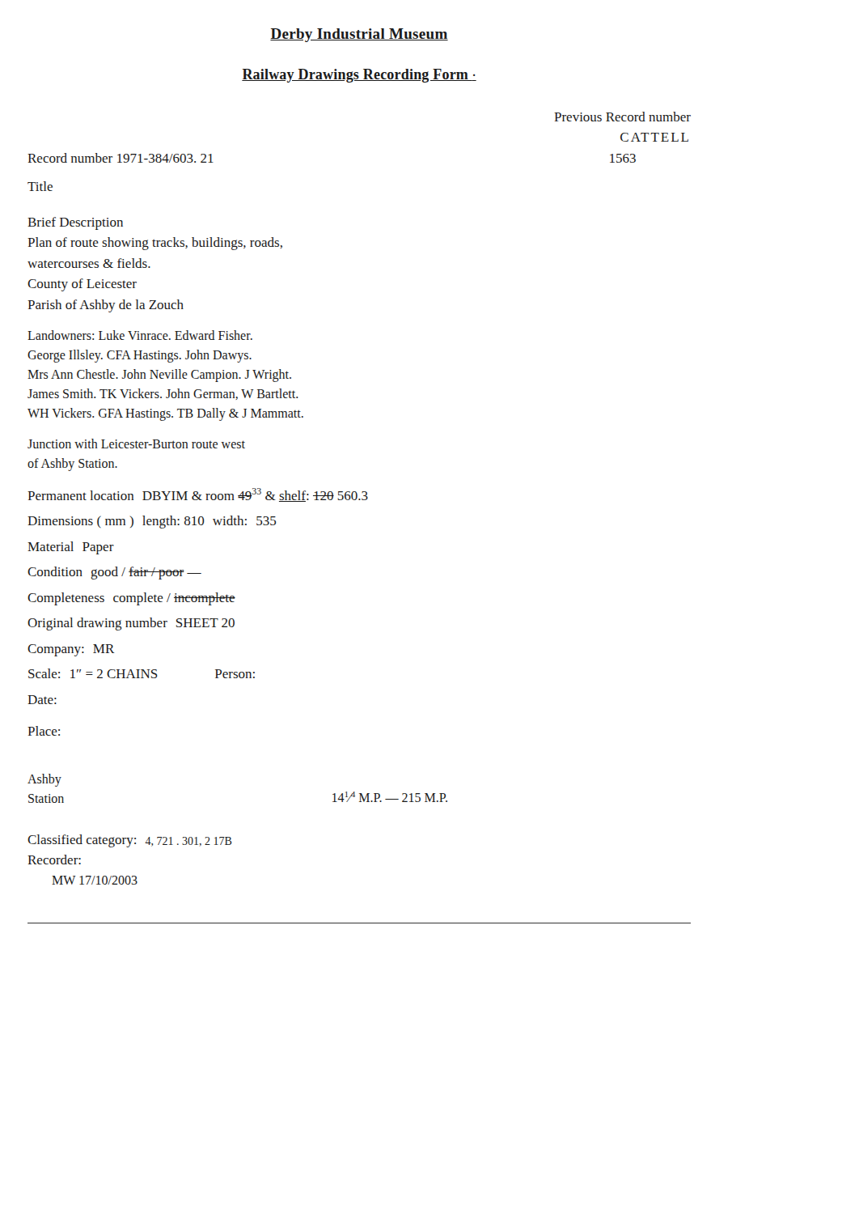Derby Industrial Museum
Railway Drawings Recording Form ·
Record number 1971-384/603. 21
Previous Record number CATTELL 1563
Title
Brief Description Plan of route showing tracks, buildings, roads, watercourses & fields. County of Leicester Parish of Ashby de la Zouch
Landowners: Luke Vinrace. Edward Fisher.
George Illsley. CFA Hastings. John Dawys.
Mrs Ann Chestle. John Neville Campion. J Wright.
James Smith. TK Vickers. John German, W Bartlett.
WH Vickers. GFA Hastings. TB Dally & J Mammatt.
Junction with Leicester-Burton route west
of Ashby Station.
Permanent location DBYIM & room 4933 & shelf: 120 560.3
Dimensions ( mm ) length: 810 width: 535
Material Paper
Condition good / fair / poor —
Completeness complete / incomplete
Original drawing number SHEET 20
Company: MR
Scale: 1″ = 2 CHAINS Person:
Date:
Place:
Ashby
Station
141⁄4 M.P. — 215 M.P.
Classified category: 4, 721 . 301, 2 17B
Recorder:
MW 17/10/2003